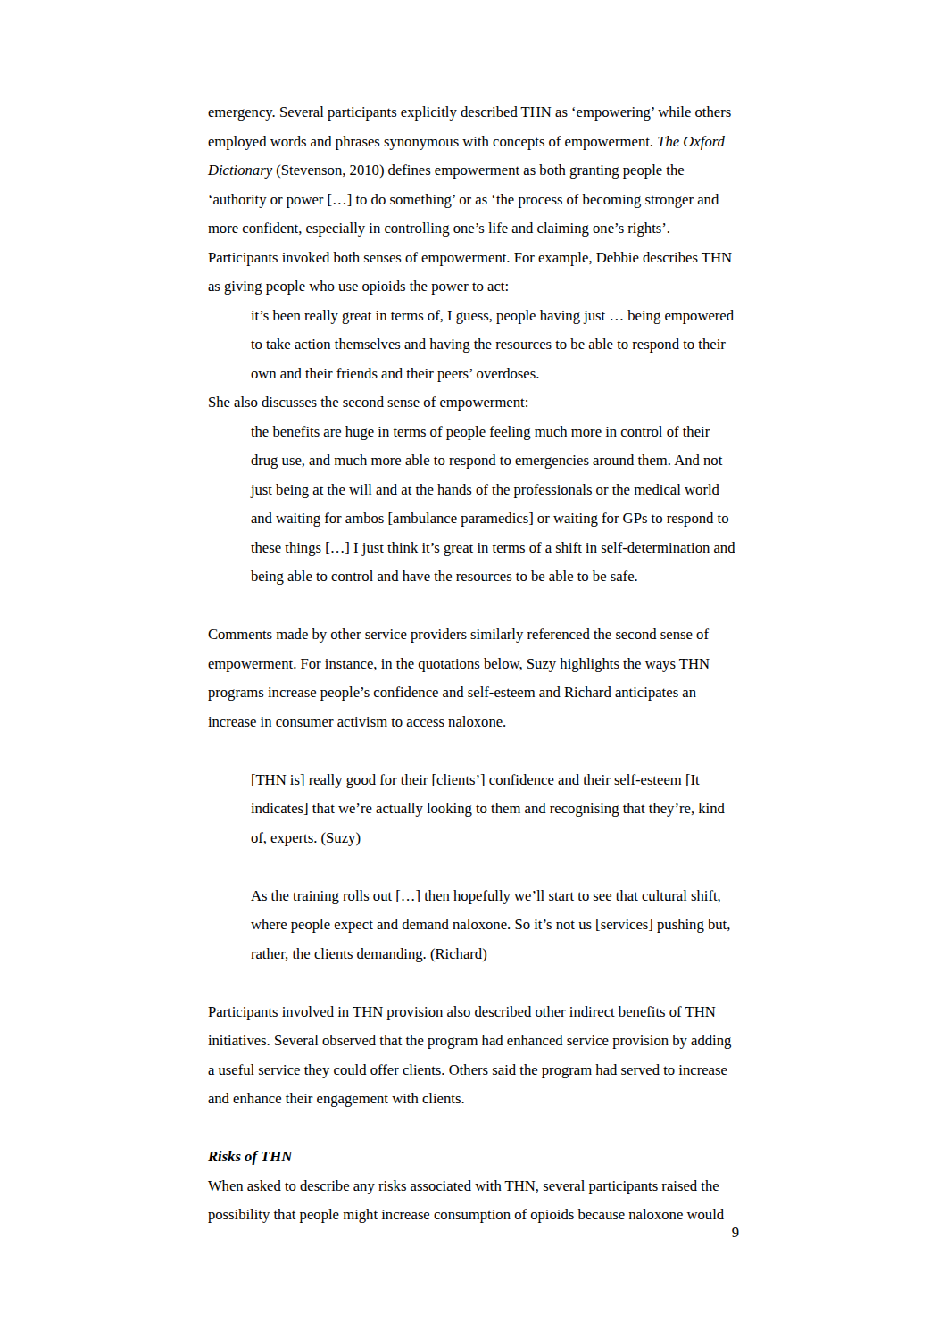emergency. Several participants explicitly described THN as ‘empowering’ while others employed words and phrases synonymous with concepts of empowerment. The Oxford Dictionary (Stevenson, 2010) defines empowerment as both granting people the ‘authority or power […] to do something’ or as ‘the process of becoming stronger and more confident, especially in controlling one’s life and claiming one’s rights’. Participants invoked both senses of empowerment. For example, Debbie describes THN as giving people who use opioids the power to act:
it’s been really great in terms of, I guess, people having just … being empowered to take action themselves and having the resources to be able to respond to their own and their friends and their peers’ overdoses.
She also discusses the second sense of empowerment:
the benefits are huge in terms of people feeling much more in control of their drug use, and much more able to respond to emergencies around them. And not just being at the will and at the hands of the professionals or the medical world and waiting for ambos [ambulance paramedics] or waiting for GPs to respond to these things […] I just think it’s great in terms of a shift in self-determination and being able to control and have the resources to be able to be safe.
Comments made by other service providers similarly referenced the second sense of empowerment. For instance, in the quotations below, Suzy highlights the ways THN programs increase people’s confidence and self-esteem and Richard anticipates an increase in consumer activism to access naloxone.
[THN is] really good for their [clients’] confidence and their self-esteem [It indicates] that we’re actually looking to them and recognising that they’re, kind of, experts. (Suzy)
As the training rolls out […] then hopefully we’ll start to see that cultural shift, where people expect and demand naloxone. So it’s not us [services] pushing but, rather, the clients demanding. (Richard)
Participants involved in THN provision also described other indirect benefits of THN initiatives. Several observed that the program had enhanced service provision by adding a useful service they could offer clients. Others said the program had served to increase and enhance their engagement with clients.
Risks of THN
When asked to describe any risks associated with THN, several participants raised the possibility that people might increase consumption of opioids because naloxone would
9